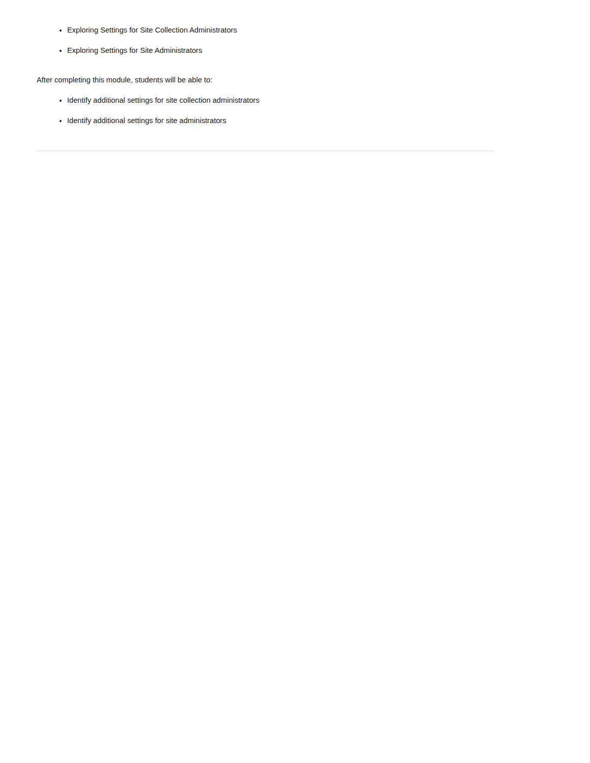Exploring Settings for Site Collection Administrators
Exploring Settings for Site Administrators
After completing this module, students will be able to:
Identify additional settings for site collection administrators
Identify additional settings for site administrators